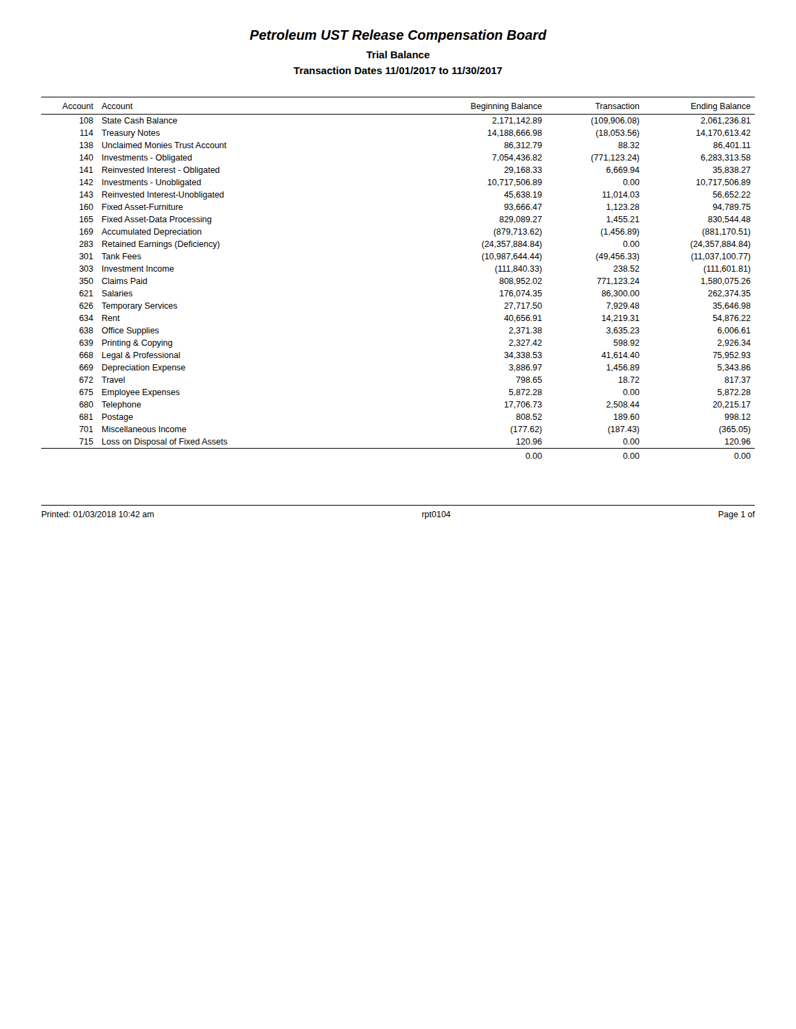Petroleum UST Release Compensation Board
Trial Balance
Transaction Dates 11/01/2017 to 11/30/2017
| Account | Account | Beginning Balance | Transaction | Ending Balance |
| --- | --- | --- | --- | --- |
| 108 | State Cash Balance | 2,171,142.89 | (109,906.08) | 2,061,236.81 |
| 114 | Treasury Notes | 14,188,666.98 | (18,053.56) | 14,170,613.42 |
| 138 | Unclaimed Monies Trust Account | 86,312.79 | 88.32 | 86,401.11 |
| 140 | Investments - Obligated | 7,054,436.82 | (771,123.24) | 6,283,313.58 |
| 141 | Reinvested Interest - Obligated | 29,168.33 | 6,669.94 | 35,838.27 |
| 142 | Investments - Unobligated | 10,717,506.89 | 0.00 | 10,717,506.89 |
| 143 | Reinvested Interest-Unobligated | 45,638.19 | 11,014.03 | 56,652.22 |
| 160 | Fixed Asset-Furniture | 93,666.47 | 1,123.28 | 94,789.75 |
| 165 | Fixed Asset-Data Processing | 829,089.27 | 1,455.21 | 830,544.48 |
| 169 | Accumulated Depreciation | (879,713.62) | (1,456.89) | (881,170.51) |
| 283 | Retained Earnings (Deficiency) | (24,357,884.84) | 0.00 | (24,357,884.84) |
| 301 | Tank Fees | (10,987,644.44) | (49,456.33) | (11,037,100.77) |
| 303 | Investment Income | (111,840.33) | 238.52 | (111,601.81) |
| 350 | Claims Paid | 808,952.02 | 771,123.24 | 1,580,075.26 |
| 621 | Salaries | 176,074.35 | 86,300.00 | 262,374.35 |
| 626 | Temporary Services | 27,717.50 | 7,929.48 | 35,646.98 |
| 634 | Rent | 40,656.91 | 14,219.31 | 54,876.22 |
| 638 | Office Supplies | 2,371.38 | 3,635.23 | 6,006.61 |
| 639 | Printing & Copying | 2,327.42 | 598.92 | 2,926.34 |
| 668 | Legal & Professional | 34,338.53 | 41,614.40 | 75,952.93 |
| 669 | Depreciation Expense | 3,886.97 | 1,456.89 | 5,343.86 |
| 672 | Travel | 798.65 | 18.72 | 817.37 |
| 675 | Employee Expenses | 5,872.28 | 0.00 | 5,872.28 |
| 680 | Telephone | 17,706.73 | 2,508.44 | 20,215.17 |
| 681 | Postage | 808.52 | 189.60 | 998.12 |
| 701 | Miscellaneous Income | (177.62) | (187.43) | (365.05) |
| 715 | Loss on Disposal of Fixed Assets | 120.96 | 0.00 | 120.96 |
| | | 0.00 | 0.00 | 0.00 |
Printed: 01/03/2018 10:42 am
rpt0104
Page 1 of